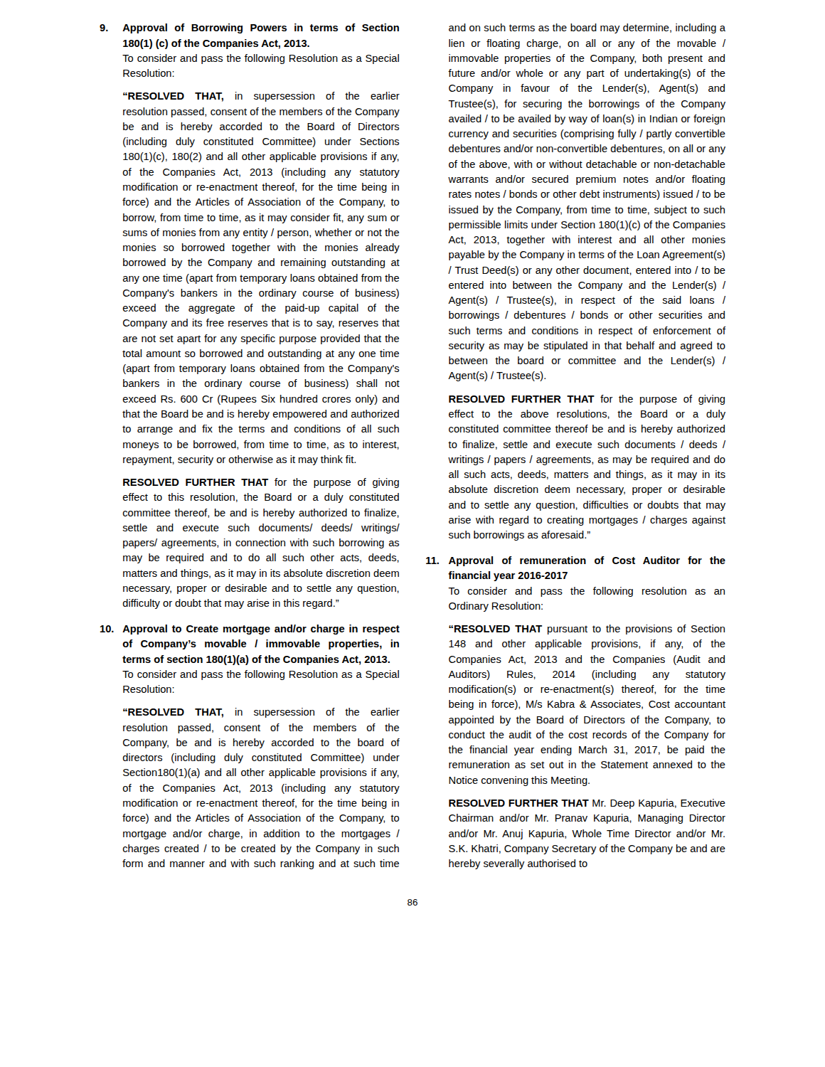9.
Approval of Borrowing Powers in terms of Section 180(1) (c) of the Companies Act, 2013.
To consider and pass the following Resolution as a Special Resolution:
“RESOLVED THAT, in supersession of the earlier resolution passed, consent of the members of the Company be and is hereby accorded to the Board of Directors (including duly constituted Committee) under Sections 180(1)(c), 180(2) and all other applicable provisions if any, of the Companies Act, 2013 (including any statutory modification or re-enactment thereof, for the time being in force) and the Articles of Association of the Company, to borrow, from time to time, as it may consider fit, any sum or sums of monies from any entity / person, whether or not the monies so borrowed together with the monies already borrowed by the Company and remaining outstanding at any one time (apart from temporary loans obtained from the Company's bankers in the ordinary course of business) exceed the aggregate of the paid-up capital of the Company and its free reserves that is to say, reserves that are not set apart for any specific purpose provided that the total amount so borrowed and outstanding at any one time (apart from temporary loans obtained from the Company's bankers in the ordinary course of business) shall not exceed Rs. 600 Cr (Rupees Six hundred crores only) and that the Board be and is hereby empowered and authorized to arrange and fix the terms and conditions of all such moneys to be borrowed, from time to time, as to interest, repayment, security or otherwise as it may think fit.
RESOLVED FURTHER THAT for the purpose of giving effect to this resolution, the Board or a duly constituted committee thereof, be and is hereby authorized to finalize, settle and execute such documents/ deeds/ writings/ papers/ agreements, in connection with such borrowing as may be required and to do all such other acts, deeds, matters and things, as it may in its absolute discretion deem necessary, proper or desirable and to settle any question, difficulty or doubt that may arise in this regard.”
10.
Approval to Create mortgage and/or charge in respect of Company’s movable / immovable properties, in terms of section 180(1)(a) of the Companies Act, 2013.
To consider and pass the following Resolution as a Special Resolution:
“RESOLVED THAT, in supersession of the earlier resolution passed, consent of the members of the Company, be and is hereby accorded to the board of directors (including duly constituted Committee) under Section180(1)(a) and all other applicable provisions if any, of the Companies Act, 2013 (including any statutory modification or re-enactment thereof, for the time being in force) and the Articles of Association of the Company, to mortgage and/or charge, in addition to the mortgages / charges created / to be created by the Company in such form and manner and with such ranking and at such time and on such terms as the board may determine, including a lien or floating charge, on all or any of the movable / immovable properties of the Company, both present and future and/or whole or any part of undertaking(s) of the Company in favour of the Lender(s), Agent(s) and Trustee(s), for securing the borrowings of the Company availed / to be availed by way of loan(s) in Indian or foreign currency and securities (comprising fully / partly convertible debentures and/or non-convertible debentures, on all or any of the above, with or without detachable or non-detachable warrants and/or secured premium notes and/or floating rates notes / bonds or other debt instruments) issued / to be issued by the Company, from time to time, subject to such permissible limits under Section 180(1)(c) of the Companies Act, 2013, together with interest and all other monies payable by the Company in terms of the Loan Agreement(s) / Trust Deed(s) or any other document, entered into / to be entered into between the Company and the Lender(s) / Agent(s) / Trustee(s), in respect of the said loans / borrowings / debentures / bonds or other securities and such terms and conditions in respect of enforcement of security as may be stipulated in that behalf and agreed to between the board or committee and the Lender(s) / Agent(s) / Trustee(s).
RESOLVED FURTHER THAT for the purpose of giving effect to the above resolutions, the Board or a duly constituted committee thereof be and is hereby authorized to finalize, settle and execute such documents / deeds / writings / papers / agreements, as may be required and do all such acts, deeds, matters and things, as it may in its absolute discretion deem necessary, proper or desirable and to settle any question, difficulties or doubts that may arise with regard to creating mortgages / charges against such borrowings as aforesaid.”
11.
Approval of remuneration of Cost Auditor for the financial year 2016-2017
To consider and pass the following resolution as an Ordinary Resolution:
“RESOLVED THAT pursuant to the provisions of Section 148 and other applicable provisions, if any, of the Companies Act, 2013 and the Companies (Audit and Auditors) Rules, 2014 (including any statutory modification(s) or re-enactment(s) thereof, for the time being in force), M/s Kabra & Associates, Cost accountant appointed by the Board of Directors of the Company, to conduct the audit of the cost records of the Company for the financial year ending March 31, 2017, be paid the remuneration as set out in the Statement annexed to the Notice convening this Meeting.
RESOLVED FURTHER THAT Mr. Deep Kapuria, Executive Chairman and/or Mr. Pranav Kapuria, Managing Director and/or Mr. Anuj Kapuria, Whole Time Director and/or Mr. S.K. Khatri, Company Secretary of the Company be and are hereby severally authorised to
86